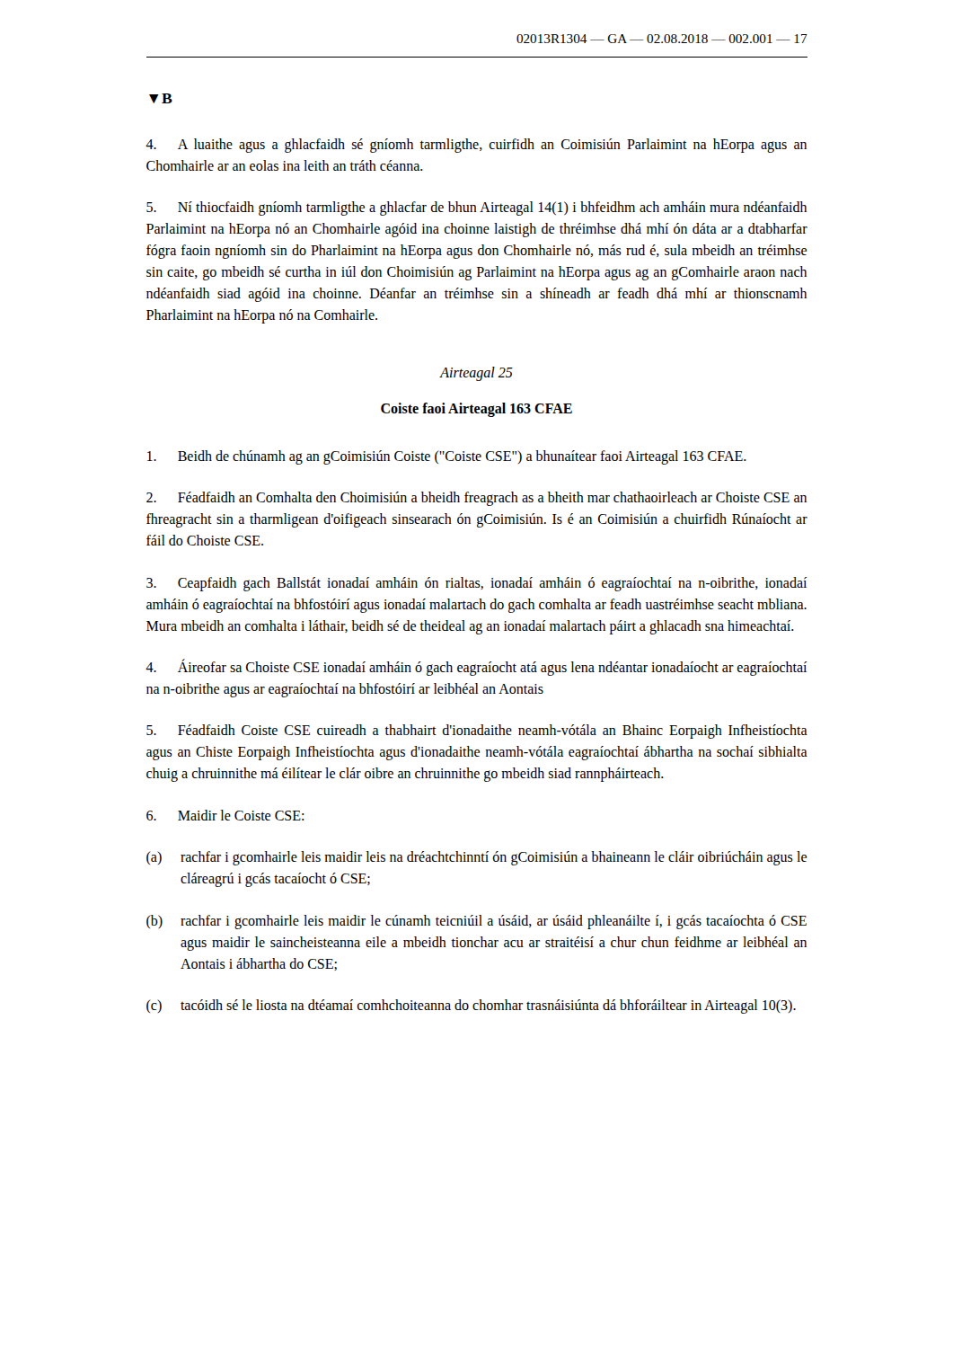02013R1304 — GA — 02.08.2018 — 002.001 — 17
▼B
4. A luaithe agus a ghlacfaidh sé gníomh tarmligthe, cuirfidh an Coimisiún Parlaimint na hEorpa agus an Chomhairle ar an eolas ina leith an tráth céanna.
5. Ní thiocfaidh gníomh tarmligthe a ghlacfar de bhun Airteagal 14(1) i bhfeidhm ach amháin mura ndéanfaidh Parlaimint na hEorpa nó an Chomhairle agóid ina choinne laistigh de thréimhse dhá mhí ón dáta ar a dtabharfar fógra faoin ngníomh sin do Pharlaimint na hEorpa agus don Chomhairle nó, más rud é, sula mbeidh an tréimhse sin caite, go mbeidh sé curtha in iúl don Choimisiún ag Parlaimint na hEorpa agus ag an gComhairle araon nach ndéanfaidh siad agóid ina choinne. Déanfar an tréimhse sin a shíneadh ar feadh dhá mhí ar thionscnamh Pharlaimint na hEorpa nó na Comhairle.
Airteagal 25
Coiste faoi Airteagal 163 CFAE
1. Beidh de chúnamh ag an gCoimisiún Coiste ("Coiste CSE") a bhunaítear faoi Airteagal 163 CFAE.
2. Féadfaidh an Comhalta den Choimisiún a bheidh freagrach as a bheith mar chathaoirleach ar Choiste CSE an fhreagracht sin a tharmligean d'oifigeach sinsearach ón gCoimisiún. Is é an Coimisiún a chuirfidh Rúnaíocht ar fáil do Choiste CSE.
3. Ceapfaidh gach Ballstát ionadaí amháin ón rialtas, ionadaí amháin ó eagraíochtaí na n-oibrithe, ionadaí amháin ó eagraíochtaí na bhfostóirí agus ionadaí malartach do gach comhalta ar feadh uastréimhse seacht mbliana. Mura mbeidh an comhalta i láthair, beidh sé de theideal ag an ionadaí malartach páirt a ghlacadh sna himeachtaí.
4. Áireofar sa Choiste CSE ionadaí amháin ó gach eagraíocht atá agus lena ndéantar ionadaíocht ar eagraíochtaí na n-oibrithe agus ar eagraíochtaí na bhfostóirí ar leibhéal an Aontais
5. Féadfaidh Coiste CSE cuireadh a thabhairt d'ionadaithe neamh-vótála an Bhainc Eorpaigh Infheistíochta agus an Chiste Eorpaigh Infheistíochta agus d'ionadaithe neamh-vótála eagraíochtaí ábhartha na sochaí sibhialta chuig a chruinnithe má éilítear le clár oibre an chruinnithe go mbeidh siad rannpháirteach.
6. Maidir le Coiste CSE:
(a) rachfar i gcomhairle leis maidir leis na dréachtchinntí ón gCoimisiún a bhaineann le cláir oibriúcháin agus le cláreagrú i gcás tacaíocht ó CSE;
(b) rachfar i gcomhairle leis maidir le cúnamh teicniúil a úsáid, ar úsáid phleanáilte í, i gcás tacaíochta ó CSE agus maidir le saincheisteanna eile a mbeidh tionchar acu ar straitéisí a chur chun feidhme ar leibhéal an Aontais i ábhartha do CSE;
(c) tacóidh sé le liosta na dtéamaí comhchoiteanna do chomhar trasnáisiúnta dá bhforáiltear in Airteagal 10(3).